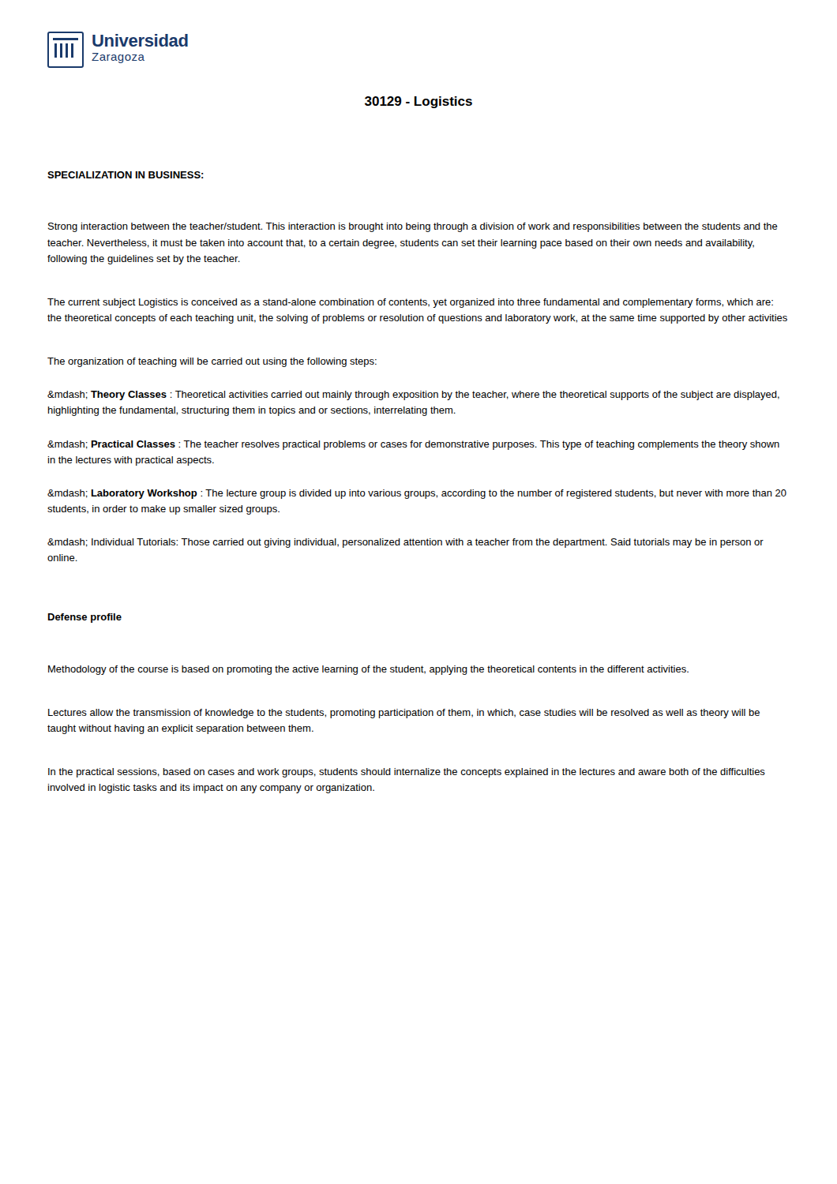Universidad
Zaragoza
30129 - Logistics
SPECIALIZATION IN BUSINESS:
Strong interaction between the teacher/student. This interaction is brought into being through a division of work and responsibilities between the students and the teacher. Nevertheless, it must be taken into account that, to a certain degree, students can set their learning pace based on their own needs and availability, following the guidelines set by the teacher.
The current subject Logistics is conceived as a stand-alone combination of contents, yet organized into three fundamental and complementary forms, which are: the theoretical concepts of each teaching unit, the solving of problems or resolution of questions and laboratory work, at the same time supported by other activities
The organization of teaching will be carried out using the following steps:
&mdash; Theory Classes : Theoretical activities carried out mainly through exposition by the teacher, where the theoretical supports of the subject are displayed, highlighting the fundamental, structuring them in topics and or sections, interrelating them.
&mdash; Practical Classes : The teacher resolves practical problems or cases for demonstrative purposes. This type of teaching complements the theory shown in the lectures with practical aspects.
&mdash; Laboratory Workshop : The lecture group is divided up into various groups, according to the number of registered students, but never with more than 20 students, in order to make up smaller sized groups.
&mdash; Individual Tutorials: Those carried out giving individual, personalized attention with a teacher from the department. Said tutorials may be in person or online.
Defense profile
Methodology of the course is based on promoting the active learning of the student, applying the theoretical contents in the different activities.
Lectures allow the transmission of knowledge to the students, promoting participation of them, in which, case studies will be resolved as well as theory will be taught without having an explicit separation between them.
In the practical sessions, based on cases and work groups, students should internalize the concepts explained in the lectures and aware both of the difficulties involved in logistic tasks and its impact on any company or organization.